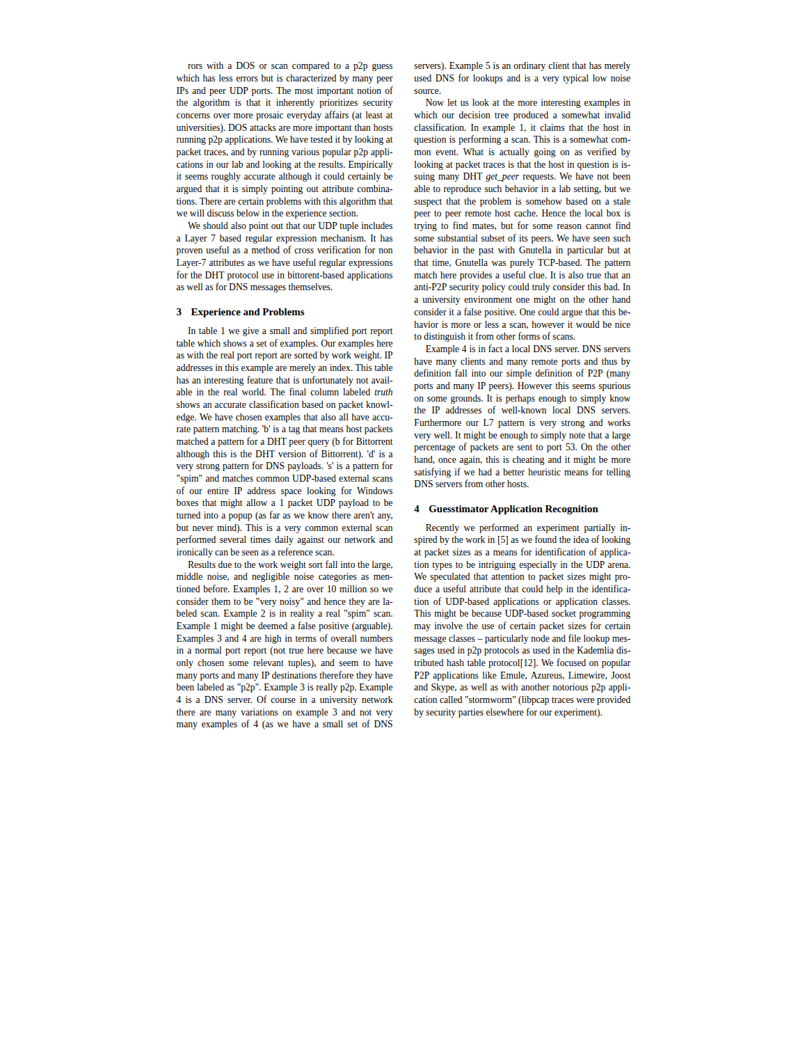rors with a DOS or scan compared to a p2p guess which has less errors but is characterized by many peer IPs and peer UDP ports. The most important notion of the algorithm is that it inherently prioritizes security concerns over more prosaic everyday affairs (at least at universities). DOS attacks are more important than hosts running p2p applications. We have tested it by looking at packet traces, and by running various popular p2p applications in our lab and looking at the results. Empirically it seems roughly accurate although it could certainly be argued that it is simply pointing out attribute combinations. There are certain problems with this algorithm that we will discuss below in the experience section.
We should also point out that our UDP tuple includes a Layer 7 based regular expression mechanism. It has proven useful as a method of cross verification for non Layer-7 attributes as we have useful regular expressions for the DHT protocol use in bittorent-based applications as well as for DNS messages themselves.
3 Experience and Problems
In table 1 we give a small and simplified port report table which shows a set of examples. Our examples here as with the real port report are sorted by work weight. IP addresses in this example are merely an index. This table has an interesting feature that is unfortunately not available in the real world. The final column labeled truth shows an accurate classification based on packet knowledge. We have chosen examples that also all have accurate pattern matching. 'b' is a tag that means host packets matched a pattern for a DHT peer query (b for Bittorrent although this is the DHT version of Bittorrent). 'd' is a very strong pattern for DNS payloads. 's' is a pattern for "spim" and matches common UDP-based external scans of our entire IP address space looking for Windows boxes that might allow a 1 packet UDP payload to be turned into a popup (as far as we know there aren't any, but never mind). This is a very common external scan performed several times daily against our network and ironically can be seen as a reference scan.
Results due to the work weight sort fall into the large, middle noise, and negligible noise categories as mentioned before. Examples 1, 2 are over 10 million so we consider them to be "very noisy" and hence they are labeled scan. Example 2 is in reality a real "spim" scan. Example 1 might be deemed a false positive (arguable). Examples 3 and 4 are high in terms of overall numbers in a normal port report (not true here because we have only chosen some relevant tuples), and seem to have many ports and many IP destinations therefore they have been labeled as "p2p". Example 3 is really p2p. Example 4 is a DNS server. Of course in a university network there are many variations on example 3 and not very many examples of 4 (as we have a small set of DNS servers). Example 5 is an ordinary client that has merely used DNS for lookups and is a very typical low noise source.
Now let us look at the more interesting examples in which our decision tree produced a somewhat invalid classification. In example 1, it claims that the host in question is performing a scan. This is a somewhat common event. What is actually going on as verified by looking at packet traces is that the host in question is issuing many DHT get_peer requests. We have not been able to reproduce such behavior in a lab setting, but we suspect that the problem is somehow based on a stale peer to peer remote host cache. Hence the local box is trying to find mates, but for some reason cannot find some substantial subset of its peers. We have seen such behavior in the past with Gnutella in particular but at that time, Gnutella was purely TCP-based. The pattern match here provides a useful clue. It is also true that an anti-P2P security policy could truly consider this bad. In a university environment one might on the other hand consider it a false positive. One could argue that this behavior is more or less a scan, however it would be nice to distinguish it from other forms of scans.
Example 4 is in fact a local DNS server. DNS servers have many clients and many remote ports and thus by definition fall into our simple definition of P2P (many ports and many IP peers). However this seems spurious on some grounds. It is perhaps enough to simply know the IP addresses of well-known local DNS servers. Furthermore our L7 pattern is very strong and works very well. It might be enough to simply note that a large percentage of packets are sent to port 53. On the other hand, once again, this is cheating and it might be more satisfying if we had a better heuristic means for telling DNS servers from other hosts.
4 Guesstimator Application Recognition
Recently we performed an experiment partially inspired by the work in [5] as we found the idea of looking at packet sizes as a means for identification of application types to be intriguing especially in the UDP arena. We speculated that attention to packet sizes might produce a useful attribute that could help in the identification of UDP-based applications or application classes. This might be because UDP-based socket programming may involve the use of certain packet sizes for certain message classes – particularly node and file lookup messages used in p2p protocols as used in the Kademlia distributed hash table protocol[12]. We focused on popular P2P applications like Emule, Azureus, Limewire, Joost and Skype, as well as with another notorious p2p application called "stormworm" (libpcap traces were provided by security parties elsewhere for our experiment).